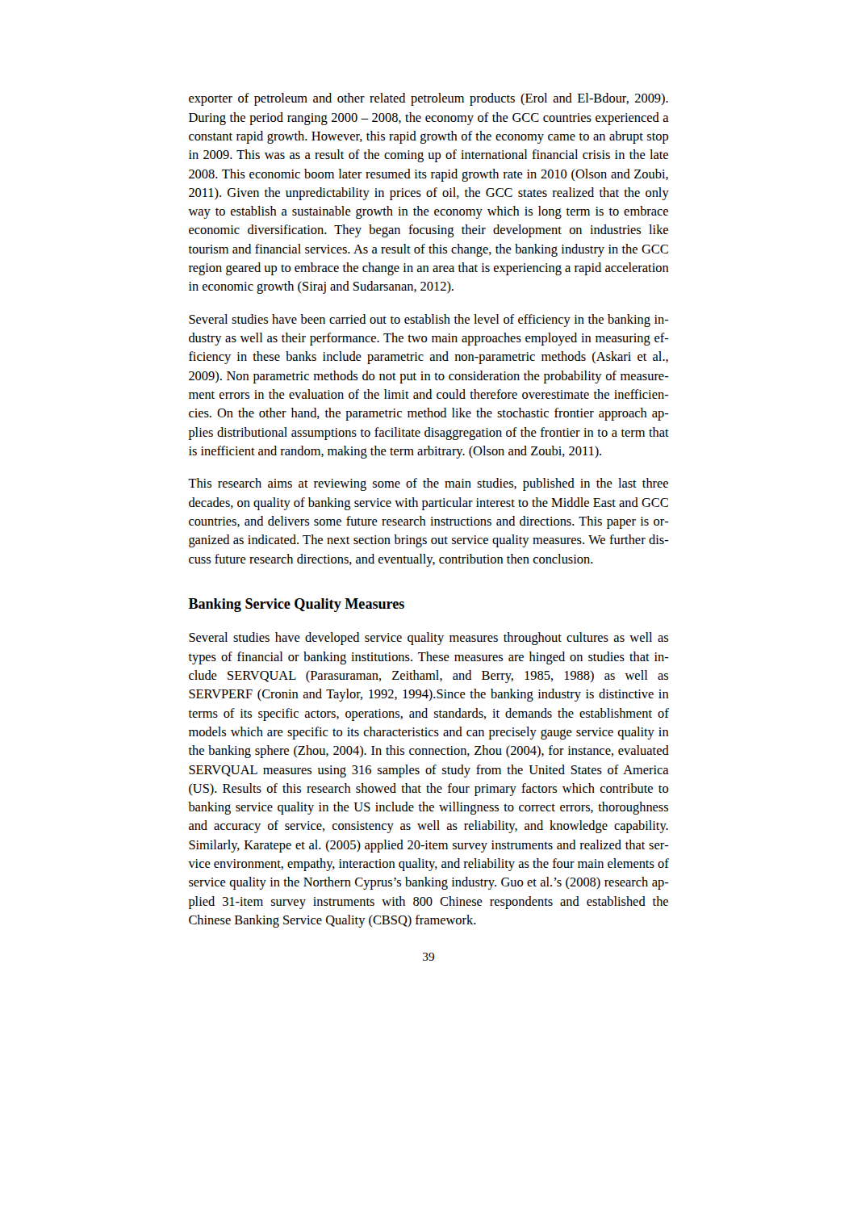exporter of petroleum and other related petroleum products (Erol and El-Bdour, 2009). During the period ranging 2000 – 2008, the economy of the GCC countries experienced a constant rapid growth. However, this rapid growth of the economy came to an abrupt stop in 2009. This was as a result of the coming up of international financial crisis in the late 2008. This economic boom later resumed its rapid growth rate in 2010 (Olson and Zoubi, 2011). Given the unpredictability in prices of oil, the GCC states realized that the only way to establish a sustainable growth in the economy which is long term is to embrace economic diversification. They began focusing their development on industries like tourism and financial services. As a result of this change, the banking industry in the GCC region geared up to embrace the change in an area that is experiencing a rapid acceleration in economic growth (Siraj and Sudarsanan, 2012).
Several studies have been carried out to establish the level of efficiency in the banking industry as well as their performance. The two main approaches employed in measuring efficiency in these banks include parametric and non-parametric methods (Askari et al., 2009). Non parametric methods do not put in to consideration the probability of measurement errors in the evaluation of the limit and could therefore overestimate the inefficiencies. On the other hand, the parametric method like the stochastic frontier approach applies distributional assumptions to facilitate disaggregation of the frontier in to a term that is inefficient and random, making the term arbitrary. (Olson and Zoubi, 2011).
This research aims at reviewing some of the main studies, published in the last three decades, on quality of banking service with particular interest to the Middle East and GCC countries, and delivers some future research instructions and directions. This paper is organized as indicated. The next section brings out service quality measures. We further discuss future research directions, and eventually, contribution then conclusion.
Banking Service Quality Measures
Several studies have developed service quality measures throughout cultures as well as types of financial or banking institutions. These measures are hinged on studies that include SERVQUAL (Parasuraman, Zeithaml, and Berry, 1985, 1988) as well as SERVPERF (Cronin and Taylor, 1992, 1994).Since the banking industry is distinctive in terms of its specific actors, operations, and standards, it demands the establishment of models which are specific to its characteristics and can precisely gauge service quality in the banking sphere (Zhou, 2004). In this connection, Zhou (2004), for instance, evaluated SERVQUAL measures using 316 samples of study from the United States of America (US). Results of this research showed that the four primary factors which contribute to banking service quality in the US include the willingness to correct errors, thoroughness and accuracy of service, consistency as well as reliability, and knowledge capability. Similarly, Karatepe et al. (2005) applied 20-item survey instruments and realized that service environment, empathy, interaction quality, and reliability as the four main elements of service quality in the Northern Cyprus’s banking industry. Guo et al.’s (2008) research applied 31-item survey instruments with 800 Chinese respondents and established the Chinese Banking Service Quality (CBSQ) framework.
39